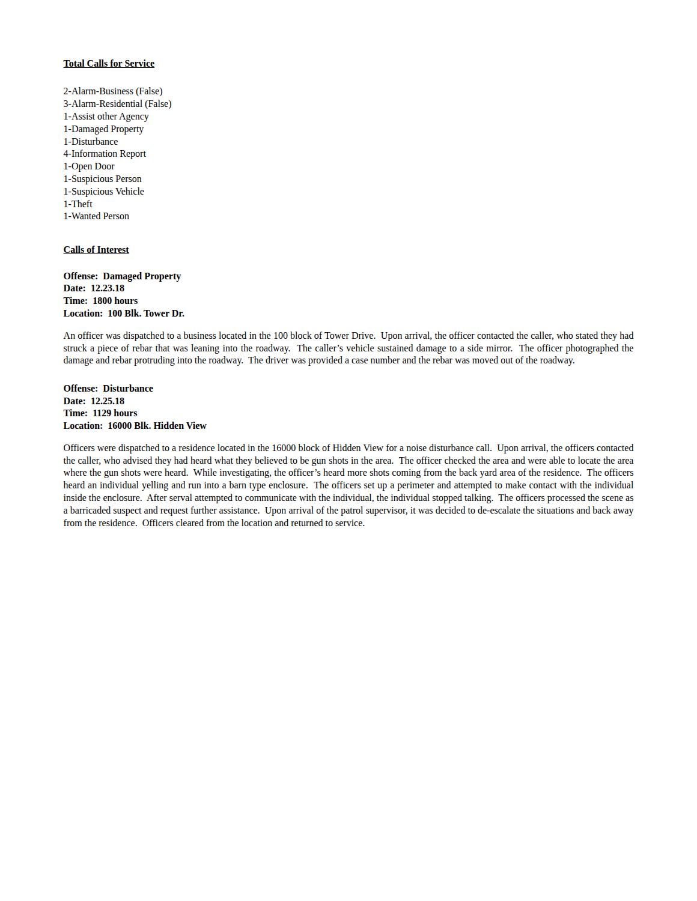Total Calls for Service
2-Alarm-Business (False)
3-Alarm-Residential (False)
1-Assist other Agency
1-Damaged Property
1-Disturbance
4-Information Report
1-Open Door
1-Suspicious Person
1-Suspicious Vehicle
1-Theft
1-Wanted Person
Calls of Interest
Offense: Damaged Property Date: 12.23.18 Time: 1800 hours Location: 100 Blk. Tower Dr.
An officer was dispatched to a business located in the 100 block of Tower Drive. Upon arrival, the officer contacted the caller, who stated they had struck a piece of rebar that was leaning into the roadway. The caller’s vehicle sustained damage to a side mirror. The officer photographed the damage and rebar protruding into the roadway. The driver was provided a case number and the rebar was moved out of the roadway.
Offense: Disturbance Date: 12.25.18 Time: 1129 hours Location: 16000 Blk. Hidden View
Officers were dispatched to a residence located in the 16000 block of Hidden View for a noise disturbance call. Upon arrival, the officers contacted the caller, who advised they had heard what they believed to be gun shots in the area. The officer checked the area and were able to locate the area where the gun shots were heard. While investigating, the officer’s heard more shots coming from the back yard area of the residence. The officers heard an individual yelling and run into a barn type enclosure. The officers set up a perimeter and attempted to make contact with the individual inside the enclosure. After serval attempted to communicate with the individual, the individual stopped talking. The officers processed the scene as a barricaded suspect and request further assistance. Upon arrival of the patrol supervisor, it was decided to de-escalate the situations and back away from the residence. Officers cleared from the location and returned to service.